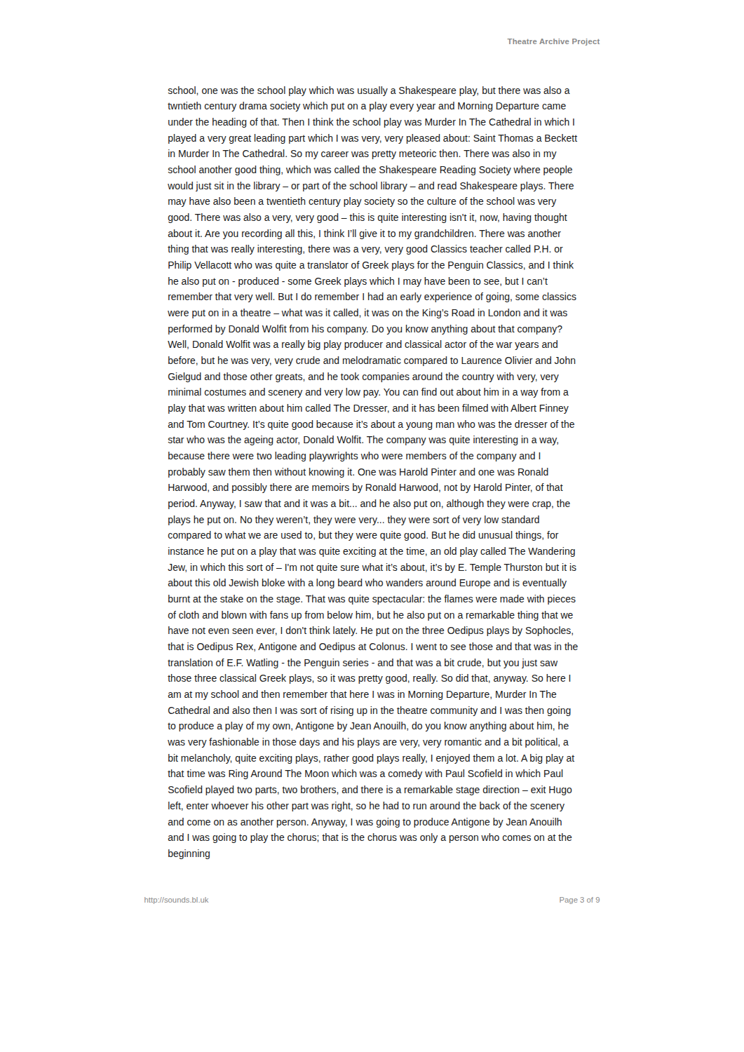Theatre Archive Project
school, one was the school play which was usually a Shakespeare play, but there was also a twntieth century drama society which put on a play every year and Morning Departure came under the heading of that. Then I think the school play was Murder In The Cathedral in which I played a very great leading part which I was very, very pleased about: Saint Thomas a Beckett in Murder In The Cathedral. So my career was pretty meteoric then. There was also in my school another good thing, which was called the Shakespeare Reading Society where people would just sit in the library – or part of the school library – and read Shakespeare plays. There may have also been a twentieth century play society so the culture of the school was very good. There was also a very, very good – this is quite interesting isn't it, now, having thought about it. Are you recording all this, I think I’ll give it to my grandchildren. There was another thing that was really interesting, there was a very, very good Classics teacher called P.H. or Philip Vellacott who was quite a translator of Greek plays for the Penguin Classics, and I think he also put on - produced - some Greek plays which I may have been to see, but I can’t remember that very well. But I do remember I had an early experience of going, some classics were put on in a theatre – what was it called, it was on the King’s Road in London and it was performed by Donald Wolfit from his company. Do you know anything about that company? Well, Donald Wolfit was a really big play producer and classical actor of the war years and before, but he was very, very crude and melodramatic compared to Laurence Olivier and John Gielgud and those other greats, and he took companies around the country with very, very minimal costumes and scenery and very low pay. You can find out about him in a way from a play that was written about him called The Dresser, and it has been filmed with Albert Finney and Tom Courtney. It’s quite good because it’s about a young man who was the dresser of the star who was the ageing actor, Donald Wolfit. The company was quite interesting in a way, because there were two leading playwrights who were members of the company and I probably saw them then without knowing it. One was Harold Pinter and one was Ronald Harwood, and possibly there are memoirs by Ronald Harwood, not by Harold Pinter, of that period. Anyway, I saw that and it was a bit... and he also put on, although they were crap, the plays he put on. No they weren’t, they were very... they were sort of very low standard compared to what we are used to, but they were quite good. But he did unusual things, for instance he put on a play that was quite exciting at the time, an old play called The Wandering Jew, in which this sort of – I'm not quite sure what it’s about, it’s by E. Temple Thurston but it is about this old Jewish bloke with a long beard who wanders around Europe and is eventually burnt at the stake on the stage. That was quite spectacular: the flames were made with pieces of cloth and blown with fans up from below him, but he also put on a remarkable thing that we have not even seen ever, I don't think lately. He put on the three Oedipus plays by Sophocles, that is Oedipus Rex, Antigone and Oedipus at Colonus. I went to see those and that was in the translation of E.F. Watling - the Penguin series - and that was a bit crude, but you just saw those three classical Greek plays, so it was pretty good, really. So did that, anyway. So here I am at my school and then remember that here I was in Morning Departure, Murder In The Cathedral and also then I was sort of rising up in the theatre community and I was then going to produce a play of my own, Antigone by Jean Anouilh, do you know anything about him, he was very fashionable in those days and his plays are very, very romantic and a bit political, a bit melancholy, quite exciting plays, rather good plays really, I enjoyed them a lot. A big play at that time was Ring Around The Moon which was a comedy with Paul Scofield in which Paul Scofield played two parts, two brothers, and there is a remarkable stage direction – exit Hugo left, enter whoever his other part was right, so he had to run around the back of the scenery and come on as another person. Anyway, I was going to produce Antigone by Jean Anouilh and I was going to play the chorus; that is the chorus was only a person who comes on at the beginning
http://sounds.bl.uk Page 3 of 9